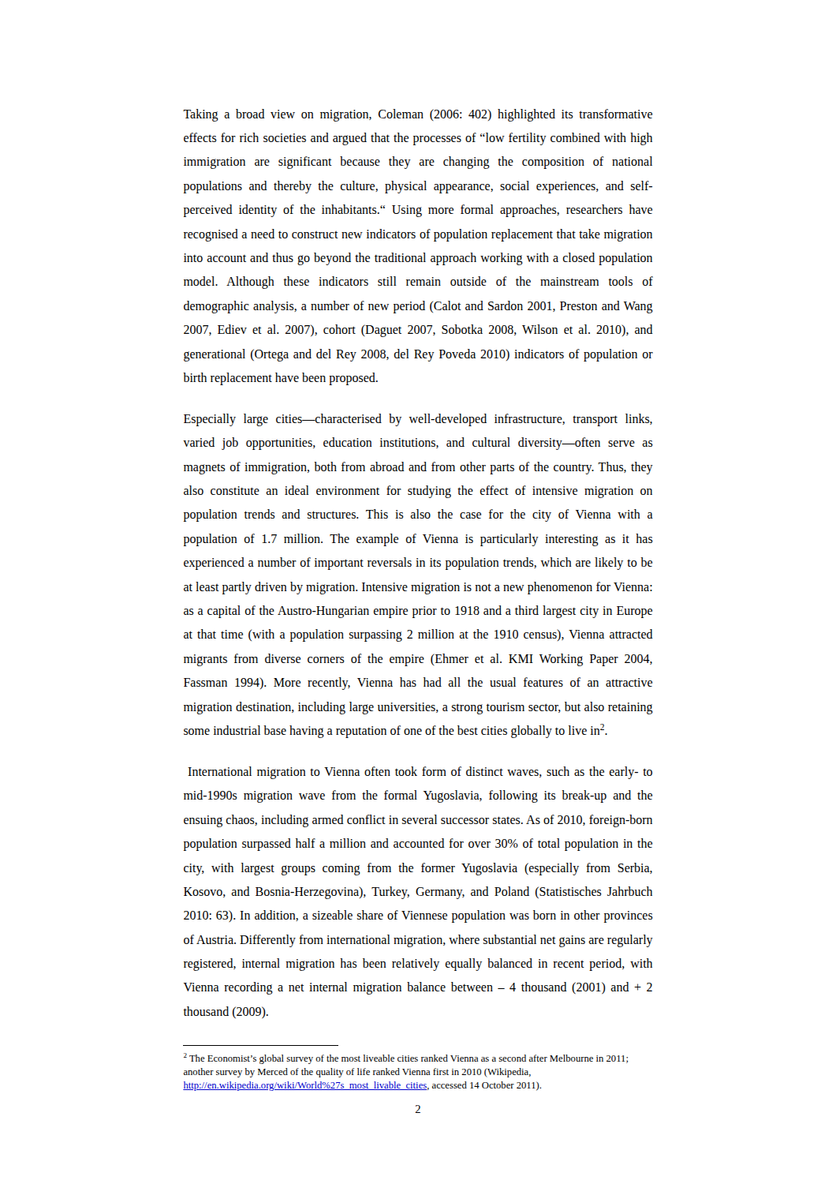Taking a broad view on migration, Coleman (2006: 402) highlighted its transformative effects for rich societies and argued that the processes of “low fertility combined with high immigration are significant because they are changing the composition of national populations and thereby the culture, physical appearance, social experiences, and self-perceived identity of the inhabitants.“ Using more formal approaches, researchers have recognised a need to construct new indicators of population replacement that take migration into account and thus go beyond the traditional approach working with a closed population model. Although these indicators still remain outside of the mainstream tools of demographic analysis, a number of new period (Calot and Sardon 2001, Preston and Wang 2007, Ediev et al. 2007), cohort (Daguet 2007, Sobotka 2008, Wilson et al. 2010), and generational (Ortega and del Rey 2008, del Rey Poveda 2010) indicators of population or birth replacement have been proposed.
Especially large cities—characterised by well-developed infrastructure, transport links, varied job opportunities, education institutions, and cultural diversity—often serve as magnets of immigration, both from abroad and from other parts of the country. Thus, they also constitute an ideal environment for studying the effect of intensive migration on population trends and structures. This is also the case for the city of Vienna with a population of 1.7 million. The example of Vienna is particularly interesting as it has experienced a number of important reversals in its population trends, which are likely to be at least partly driven by migration. Intensive migration is not a new phenomenon for Vienna: as a capital of the Austro-Hungarian empire prior to 1918 and a third largest city in Europe at that time (with a population surpassing 2 million at the 1910 census), Vienna attracted migrants from diverse corners of the empire (Ehmer et al. KMI Working Paper 2004, Fassman 1994). More recently, Vienna has had all the usual features of an attractive migration destination, including large universities, a strong tourism sector, but also retaining some industrial base having a reputation of one of the best cities globally to live in2.
International migration to Vienna often took form of distinct waves, such as the early- to mid-1990s migration wave from the formal Yugoslavia, following its break-up and the ensuing chaos, including armed conflict in several successor states. As of 2010, foreign-born population surpassed half a million and accounted for over 30% of total population in the city, with largest groups coming from the former Yugoslavia (especially from Serbia, Kosovo, and Bosnia-Herzegovina), Turkey, Germany, and Poland (Statistisches Jahrbuch 2010: 63). In addition, a sizeable share of Viennese population was born in other provinces of Austria. Differently from international migration, where substantial net gains are regularly registered, internal migration has been relatively equally balanced in recent period, with Vienna recording a net internal migration balance between – 4 thousand (2001) and + 2 thousand (2009).
2 The Economist’s global survey of the most liveable cities ranked Vienna as a second after Melbourne in 2011; another survey by Merced of the quality of life ranked Vienna first in 2010 (Wikipedia,
http://en.wikipedia.org/wiki/World%27s_most_livable_cities, accessed 14 October 2011).
2